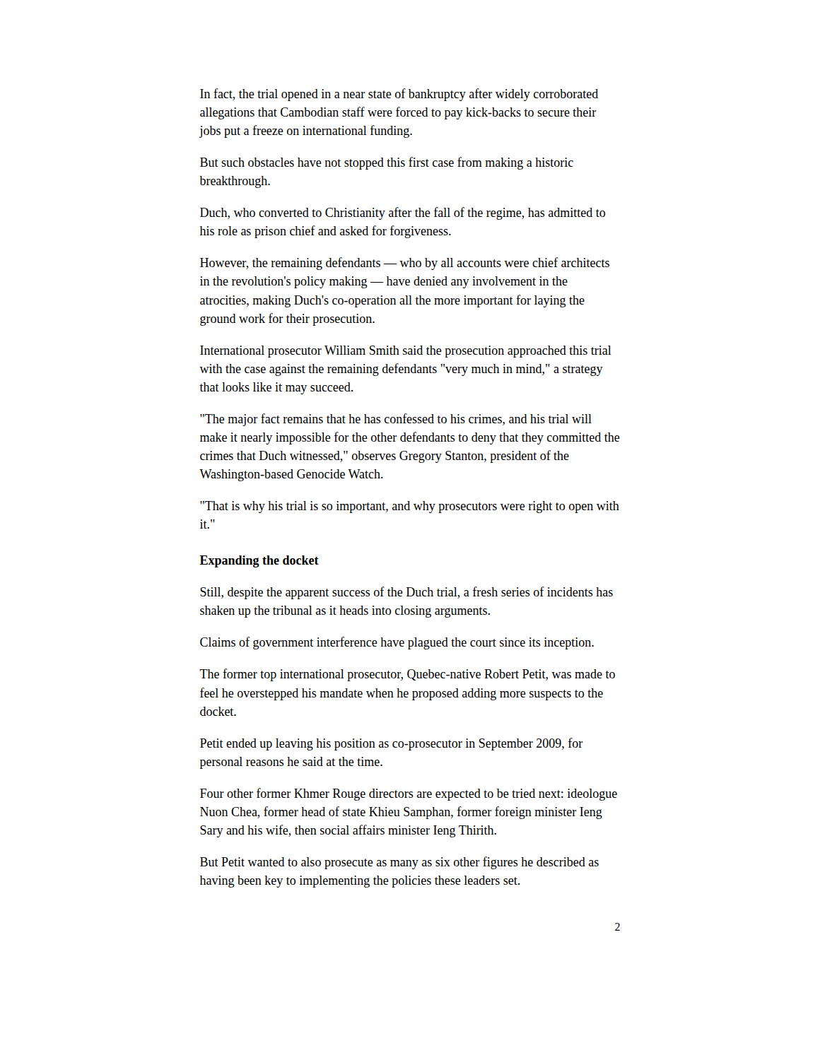In fact, the trial opened in a near state of bankruptcy after widely corroborated allegations that Cambodian staff were forced to pay kick-backs to secure their jobs put a freeze on international funding.
But such obstacles have not stopped this first case from making a historic breakthrough.
Duch, who converted to Christianity after the fall of the regime, has admitted to his role as prison chief and asked for forgiveness.
However, the remaining defendants — who by all accounts were chief architects in the revolution's policy making — have denied any involvement in the atrocities, making Duch's co-operation all the more important for laying the ground work for their prosecution.
International prosecutor William Smith said the prosecution approached this trial with the case against the remaining defendants "very much in mind," a strategy that looks like it may succeed.
"The major fact remains that he has confessed to his crimes, and his trial will make it nearly impossible for the other defendants to deny that they committed the crimes that Duch witnessed," observes Gregory Stanton, president of the Washington-based Genocide Watch.
"That is why his trial is so important, and why prosecutors were right to open with it."
Expanding the docket
Still, despite the apparent success of the Duch trial, a fresh series of incidents has shaken up the tribunal as it heads into closing arguments.
Claims of government interference have plagued the court since its inception.
The former top international prosecutor, Quebec-native Robert Petit, was made to feel he overstepped his mandate when he proposed adding more suspects to the docket.
Petit ended up leaving his position as co-prosecutor in September 2009, for personal reasons he said at the time.
Four other former Khmer Rouge directors are expected to be tried next: ideologue Nuon Chea, former head of state Khieu Samphan, former foreign minister Ieng Sary and his wife, then social affairs minister Ieng Thirith.
But Petit wanted to also prosecute as many as six other figures he described as having been key to implementing the policies these leaders set.
2